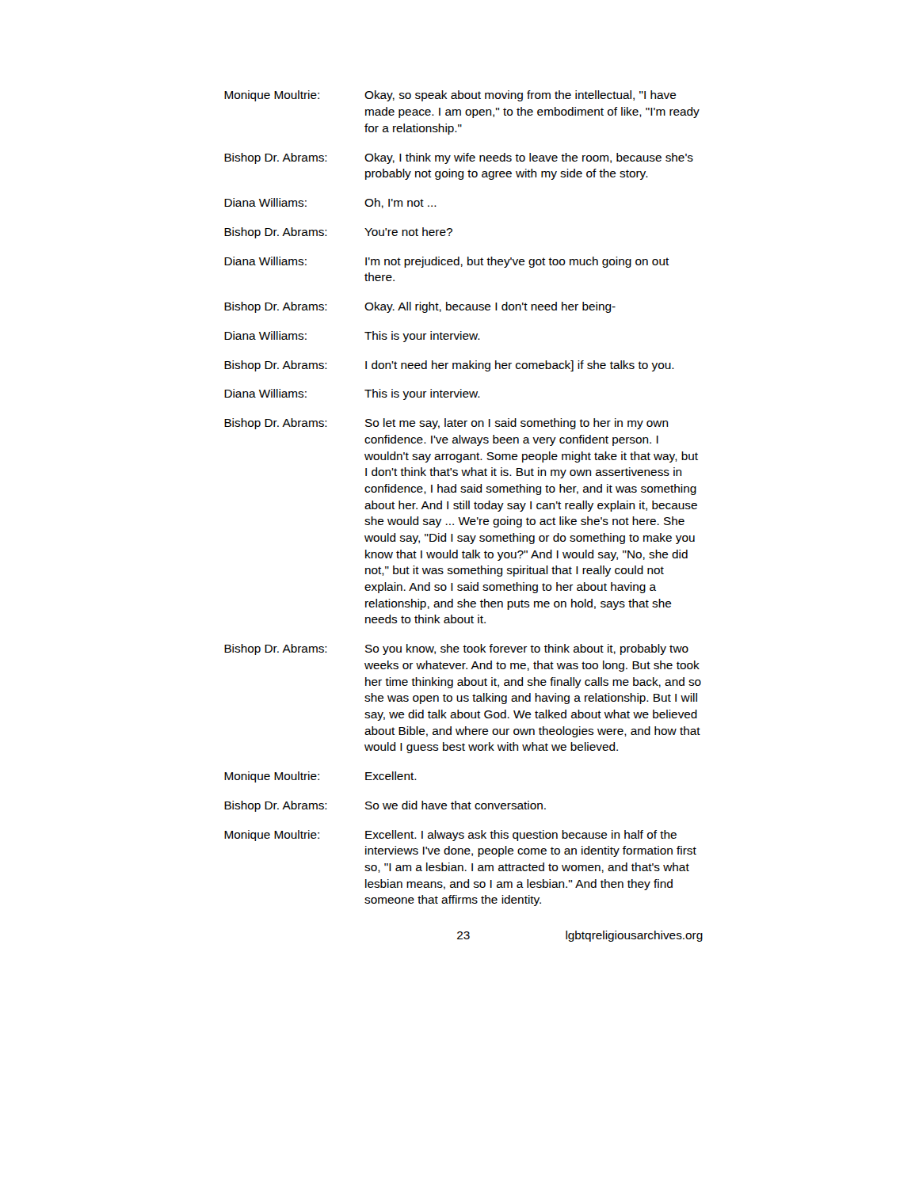| Monique Moultrie: | Okay, so speak about moving from the intellectual, "I have made peace. I am open," to the embodiment of like, "I'm ready for a relationship." |
| Bishop Dr. Abrams: | Okay, I think my wife needs to leave the room, because she's probably not going to agree with my side of the story. |
| Diana Williams: | Oh, I'm not ... |
| Bishop Dr. Abrams: | You're not here? |
| Diana Williams: | I'm not prejudiced, but they've got too much going on out there. |
| Bishop Dr. Abrams: | Okay. All right, because I don't need her being- |
| Diana Williams: | This is your interview. |
| Bishop Dr. Abrams: | I don't need her making her comeback] if she talks to you. |
| Diana Williams: | This is your interview. |
| Bishop Dr. Abrams: | So let me say, later on I said something to her in my own confidence. I've always been a very confident person. I wouldn't say arrogant. Some people might take it that way, but I don't think that's what it is. But in my own assertiveness in confidence, I had said something to her, and it was something about her. And I still today say I can't really explain it, because she would say ... We're going to act like she's not here. She would say, "Did I say something or do something to make you know that I would talk to you?" And I would say, "No, she did not," but it was something spiritual that I really could not explain. And so I said something to her about having a relationship, and she then puts me on hold, says that she needs to think about it. |
| Bishop Dr. Abrams: | So you know, she took forever to think about it, probably two weeks or whatever. And to me, that was too long. But she took her time thinking about it, and she finally calls me back, and so she was open to us talking and having a relationship. But I will say, we did talk about God. We talked about what we believed about Bible, and where our own theologies were, and how that would I guess best work with what we believed. |
| Monique Moultrie: | Excellent. |
| Bishop Dr. Abrams: | So we did have that conversation. |
| Monique Moultrie: | Excellent. I always ask this question because in half of the interviews I've done, people come to an identity formation first so, "I am a lesbian. I am attracted to women, and that's what lesbian means, and so I am a lesbian." And then they find someone that affirms the identity. |
23 lgbtqreligiousarchives.org